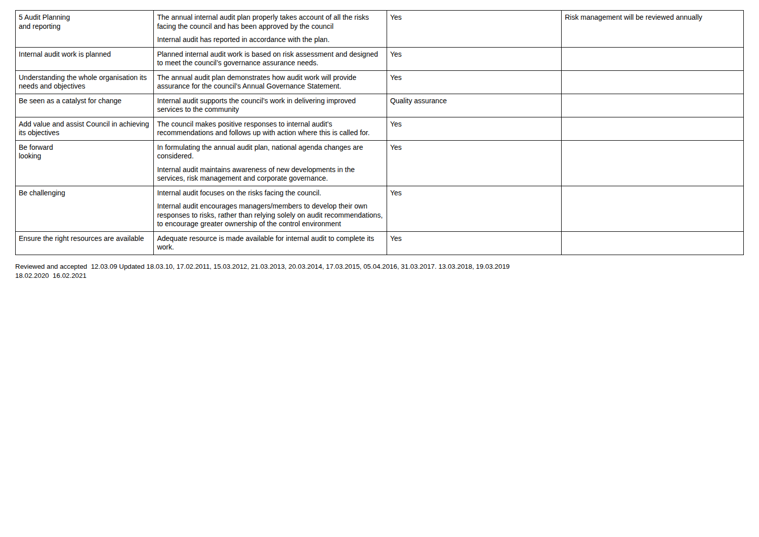| 5 Audit Planning and reporting | The annual internal audit plan properly takes account of all the risks facing the council and has been approved by the council Internal audit has reported in accordance with the plan. | Yes | Risk management will be reviewed annually |
| Internal audit work is planned | Planned internal audit work is based on risk assessment and designed to meet the council’s governance assurance needs. | Yes | |
| Understanding the whole organisation its needs and objectives | The annual audit plan demonstrates how audit work will provide assurance for the council’s Annual Governance Statement. | Yes | |
| Be seen as a catalyst for change | Internal audit supports the council’s work in delivering improved services to the community | Quality assurance | |
| Add value and assist Council in achieving its objectives | The council makes positive responses to internal audit’s recommendations and follows up with action where this is called for. | Yes | |
| Be forward looking | In formulating the annual audit plan, national agenda changes are considered. Internal audit maintains awareness of new developments in the services, risk management and corporate governance. | Yes | |
| Be challenging | Internal audit focuses on the risks facing the council. Internal audit encourages managers/members to develop their own responses to risks, rather than relying solely on audit recommendations, to encourage greater ownership of the control environment | Yes | |
| Ensure the right resources are available | Adequate resource is made available for internal audit to complete its work. | Yes | |
Reviewed and accepted 12.03.09 Updated 18.03.10, 17.02.2011, 15.03.2012, 21.03.2013, 20.03.2014, 17.03.2015, 05.04.2016, 31.03.2017. 13.03.2018, 19.03.2019
18.02.2020 16.02.2021